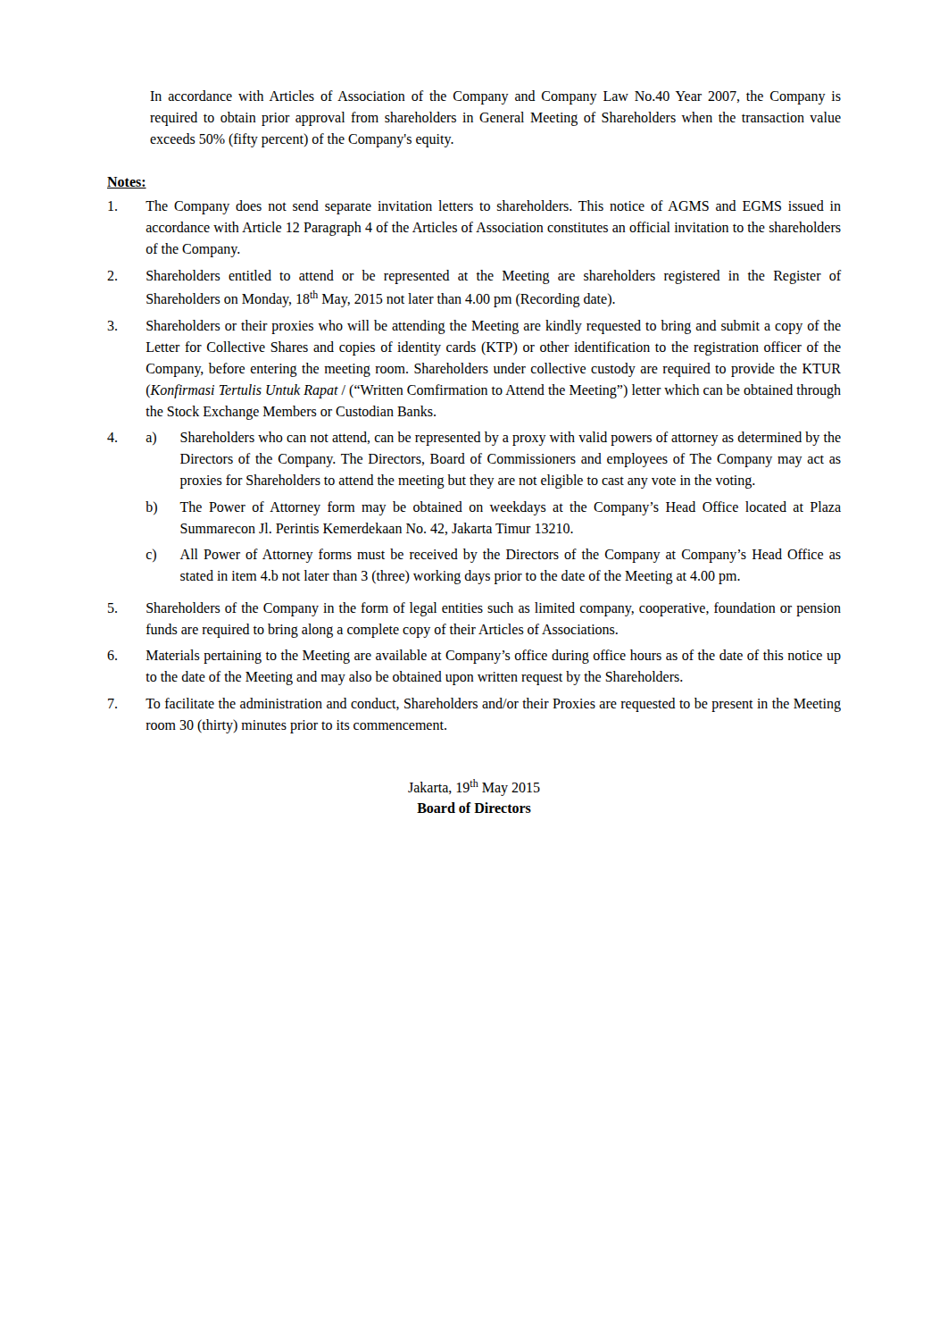In accordance with Articles of Association of the Company and Company Law No.40 Year 2007, the Company is required to obtain prior approval from shareholders in General Meeting of Shareholders when the transaction value exceeds 50% (fifty percent) of the Company's equity.
Notes:
| 1. | The Company does not send separate invitation letters to shareholders. This notice of AGMS and EGMS issued in accordance with Article 12 Paragraph 4 of the Articles of Association constitutes an official invitation to the shareholders of the Company. |
| 2. | Shareholders entitled to attend or be represented at the Meeting are shareholders registered in the Register of Shareholders on Monday, 18 th May, 2015 not later than 4.00 pm (Recording date). |
| 3. | Shareholders or their proxies who will be attending the Meeting are kindly requested to bring and submit a copy of the Letter for Collective Shares and copies of identity cards (KTP) or other identification to the registration officer of the Company, before entering the meeting room. Shareholders under collective custody are required to provide the KTUR ( Konfirmasi Tertulis Untuk Rapat / (“Written Comfirmation to Attend the Meeting”) letter which can be obtained through the Stock Exchange Members or Custodian Banks. |
| 4. | / a) / Shareholders who can not attend, can be represented by a proxy with valid powers of attorney as determined by the Directors of the Company. The Directors, Board of Commissioners and employees of The Company may act as proxies for Shareholders to attend the meeting but they are not eligible to cast any vote in the voting. / / b) / The Power of Attorney form may be obtained on weekdays at the Company’s Head Office located at Plaza Summarecon Jl. Perintis Kemerdekaan No. 42, Jakarta Timur 13210. / / c) / All Power of Attorney forms must be received by the Directors of the Company at Company’s Head Office as stated in item 4.b not later than 3 (three) working days prior to the date of the Meeting at 4.00 pm. / |
| 5. | Shareholders of the Company in the form of legal entities such as limited company, cooperative, foundation or pension funds are required to bring along a complete copy of their Articles of Associations. |
| 6. | Materials pertaining to the Meeting are available at Company’s office during office hours as of the date of this notice up to the date of the Meeting and may also be obtained upon written request by the Shareholders. |
| 7. | To facilitate the administration and conduct, Shareholders and/or their Proxies are requested to be present in the Meeting room 30 (thirty) minutes prior to its commencement. |
Jakarta, 19th May 2015
Board of Directors